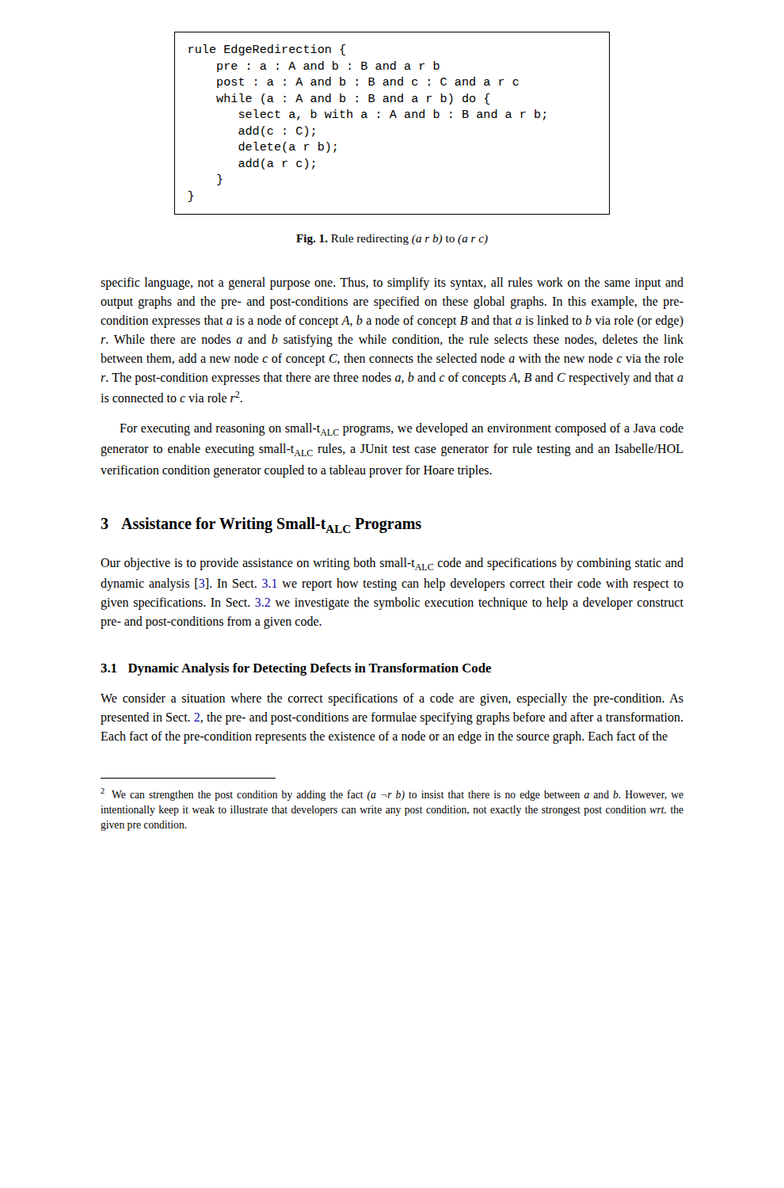rule EdgeRedirection { pre : a : A and b : B and a r b post : a : A and b : B and c : C and a r c while (a : A and b : B and a r b) do { select a, b with a : A and b : B and a r b; add(c : C); delete(a r b); add(a r c); } }
Fig. 1. Rule redirecting (a r b) to (a r c)
specific language, not a general purpose one. Thus, to simplify its syntax, all rules work on the same input and output graphs and the pre- and post-conditions are specified on these global graphs. In this example, the pre-condition expresses that a is a node of concept A, b a node of concept B and that a is linked to b via role (or edge) r. While there are nodes a and b satisfying the while condition, the rule selects these nodes, deletes the link between them, add a new node c of concept C, then connects the selected node a with the new node c via the role r. The post-condition expresses that there are three nodes a, b and c of concepts A, B and C respectively and that a is connected to c via role r2.
For executing and reasoning on small-tALC programs, we developed an environment composed of a Java code generator to enable executing small-tALC rules, a JUnit test case generator for rule testing and an Isabelle/HOL verification condition generator coupled to a tableau prover for Hoare triples.
3 Assistance for Writing Small-tALC Programs
Our objective is to provide assistance on writing both small-tALC code and specifications by combining static and dynamic analysis [3]. In Sect. 3.1 we report how testing can help developers correct their code with respect to given specifications. In Sect. 3.2 we investigate the symbolic execution technique to help a developer construct pre- and post-conditions from a given code.
3.1 Dynamic Analysis for Detecting Defects in Transformation Code
We consider a situation where the correct specifications of a code are given, especially the pre-condition. As presented in Sect. 2, the pre- and post-conditions are formulae specifying graphs before and after a transformation. Each fact of the pre-condition represents the existence of a node or an edge in the source graph. Each fact of the
2 We can strengthen the post condition by adding the fact (a ¬r b) to insist that there is no edge between a and b. However, we intentionally keep it weak to illustrate that developers can write any post condition, not exactly the strongest post condition wrt. the given pre condition.